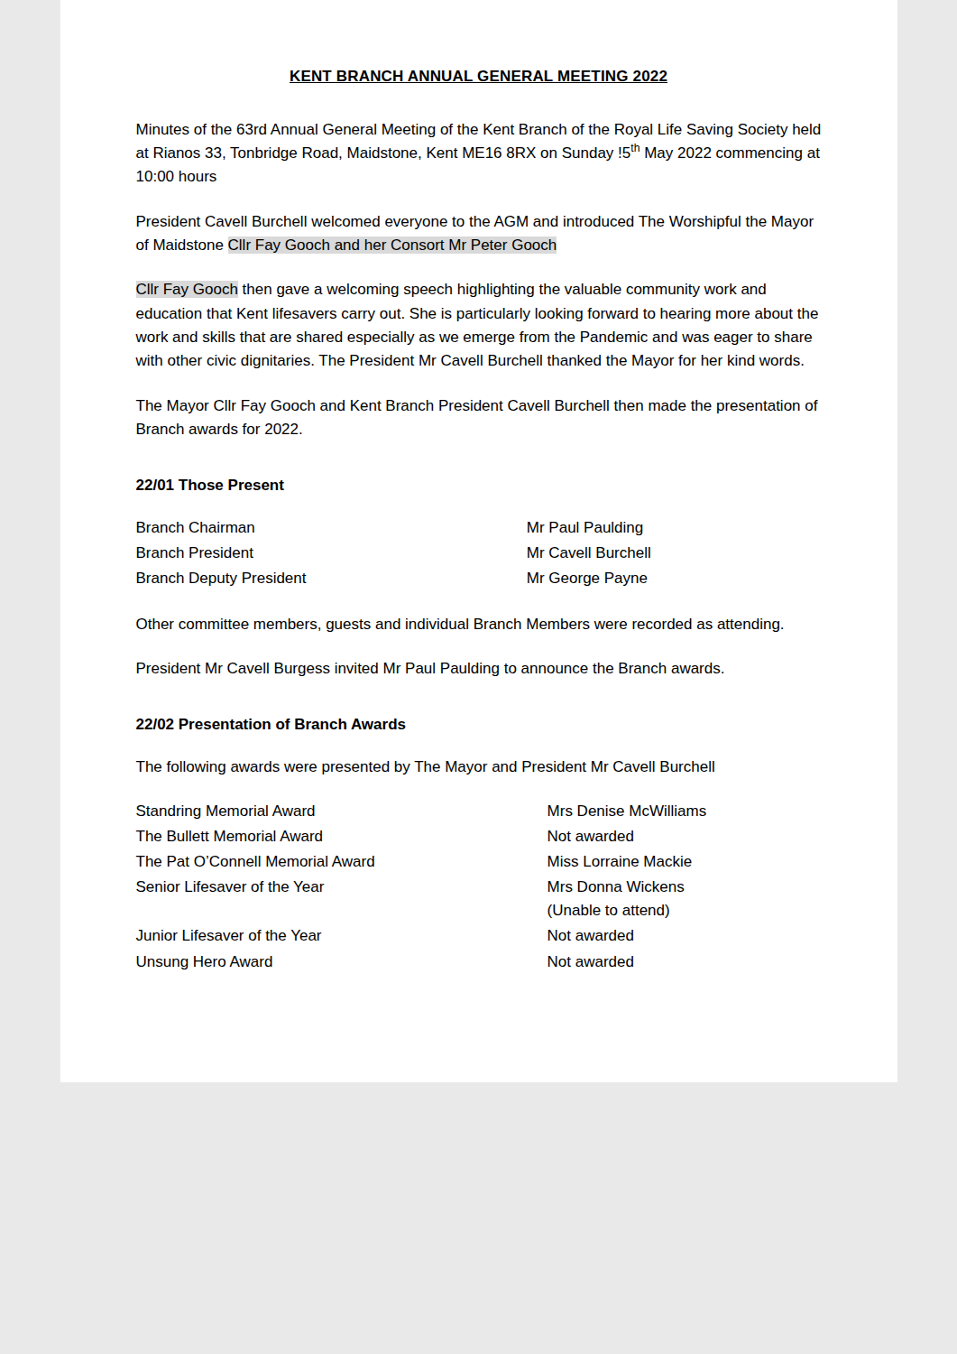KENT BRANCH ANNUAL GENERAL MEETING 2022
Minutes of the 63rd Annual General Meeting of the Kent Branch of the Royal Life Saving Society held at Rianos 33, Tonbridge Road, Maidstone, Kent ME16 8RX on Sunday !5th May 2022 commencing at 10:00 hours
President Cavell Burchell welcomed everyone to the AGM and introduced The Worshipful the Mayor of Maidstone Cllr Fay Gooch and her Consort Mr Peter Gooch
Cllr Fay Gooch then gave a welcoming speech highlighting the valuable community work and education that Kent lifesavers carry out. She is particularly looking forward to hearing more about the work and skills that are shared especially as we emerge from the Pandemic and was eager to share with other civic dignitaries. The President Mr Cavell Burchell thanked the Mayor for her kind words.
The Mayor Cllr Fay Gooch and Kent Branch President Cavell Burchell then made the presentation of Branch awards for 2022.
22/01 Those Present
| Branch Chairman | Mr Paul Paulding |
| Branch President | Mr Cavell Burchell |
| Branch Deputy President | Mr George Payne |
Other committee members, guests and individual Branch Members were recorded as attending.
President Mr Cavell Burgess invited Mr Paul Paulding to announce the Branch awards.
22/02 Presentation of Branch Awards
The following awards were presented by The Mayor and President Mr Cavell Burchell
| Standring Memorial Award | Mrs Denise McWilliams |
| The Bullett Memorial Award | Not awarded |
| The Pat O’Connell Memorial Award | Miss Lorraine Mackie |
| Senior Lifesaver of the Year | Mrs Donna Wickens (Unable to attend) |
| Junior Lifesaver of the Year | Not awarded |
| Unsung Hero Award | Not awarded |